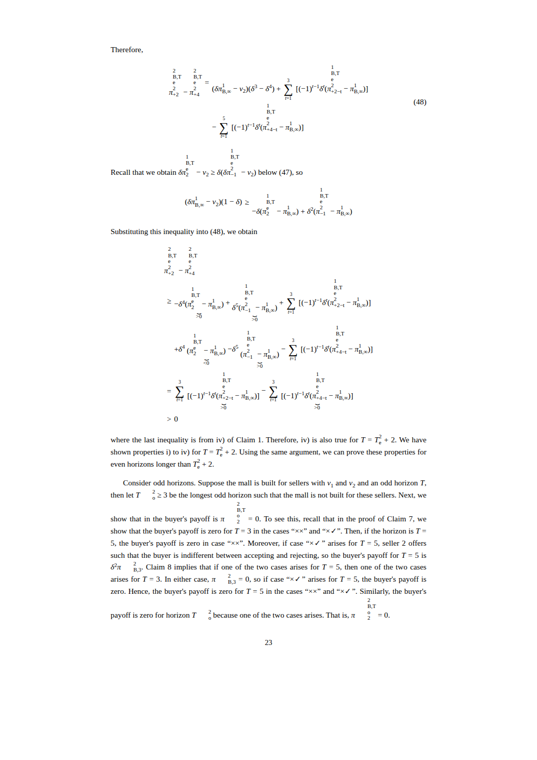Therefore,
(48)
| π 2 B,T e 2 +2 − π 2 B,T e 2 +4 | = | ( δπ 1 B,∞ − v 2 )( δ 3 − δ 4 ) + 3 ∑ t =1 [(−1) t −1 δ t ( π 1 B,T e 2 +2−t − π 1 B,∞ )] |
| | | − 5 ∑ t =1 [(−1) t −1 δ t ( π 1 B,T e 2 +4−t − π 1 B,∞ )] |
Recall that we obtain δπ 1B,Te2 − v2 ≥ δ(δπ 1B,Te2−1 − v2) below (47), so
| ( δπ 1 B,∞ − v 2 )(1 − δ ) | ≥ | − δ ( π 1 B,T e 2 − π 1 B,∞ ) + δ 2 ( π 1 B,T e 2 −1 − π 1 B,∞ ) |
Substituting this inequality into (48), we obtain
| π 2 B,T e 2 +2 − π 2 B,T e 2 +4 |
| | ≥ | − δ 4 ( π 1 B,T e 2 − π 1 B,∞ ) ⏟ >0 + δ 5 ( π 1 B,T e 2 −1 − π 1 B,∞ ) ⏟ >0 + 3 ∑ t =1 [(−1) t −1 δ t ( π 1 B,T e 2 +2−t − π 1 B,∞ )] |
| | | + δ 4 ( π 1 B,T e 2 − π 1 B,∞ ) ⏟ <0 − δ 5 ( π 1 B,T e 2 −1 − π 1 B,∞ ) ⏟ >0 − 3 ∑ t =1 [(−1) t −1 δ t ( π 1 B,T e 2 +4−t − π 1 B,∞ )] |
| | = | 3 ∑ t =1 [(−1) t −1 δ t ( π 1 B,T e 2 +2−t − π 1 B,∞ )] ⏟ >0 − 3 ∑ t =1 [(−1) t −1 δ t ( π 1 B,T e 2 +4−t − π 1 B,∞ )] ⏟ >0 |
| | > | 0 |
where the last inequality is from iv) of Claim 1. Therefore, iv) is also true for T = T 2e + 2. We have shown properties i) to iv) for T = T 2e + 2. Using the same argument, we can prove these properties for even horizons longer than T 2e + 2.
Consider odd horizons. Suppose the mall is built for sellers with v1 and v2 and an odd horizon T, then let T 2o ≥ 3 be the longest odd horizon such that the mall is not built for these sellers. Next, we show that in the buyer's payoff is π 2B,To2 = 0. To see this, recall that in the proof of Claim 7, we show that the buyer's payoff is zero for T = 3 in the cases “××” and “×✓”. Then, if the horizon is T = 5, the buyer's payoff is zero in case “××”. Moreover, if case “×✓” arises for T = 5, seller 2 offers such that the buyer is indifferent between accepting and rejecting, so the buyer's payoff for T = 5 is δ2π 2B,3. Claim 8 implies that if one of the two cases arises for T = 5, then one of the two cases arises for T = 3. In either case, π 2B,3 = 0, so if case “×✓” arises for T = 5, the buyer's payoff is zero. Hence, the buyer's payoff is zero for T = 5 in the cases “××” and “×✓”. Similarly, the buyer's payoff is zero for horizon T 2o because one of the two cases arises. That is, π 2B,To2 = 0.
23